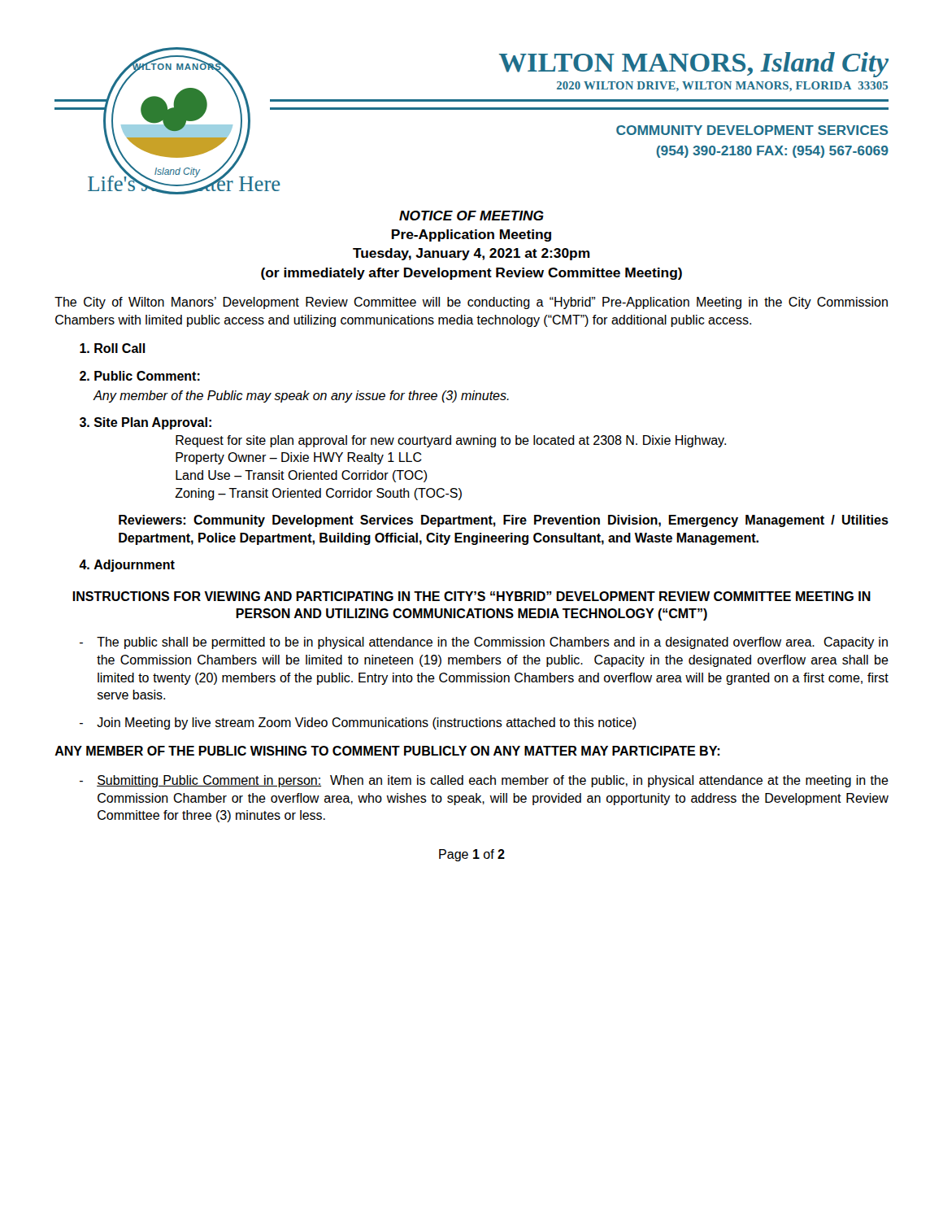WILTON MANORS
Island City
WILTON MANORS, Island City
2020 WILTON DRIVE, WILTON MANORS, FLORIDA 33305
COMMUNITY DEVELOPMENT SERVICES
(954) 390-2180 FAX: (954) 567-6069
Life's Just Better Here
NOTICE OF MEETING
Pre-Application Meeting
Tuesday, January 4, 2021 at 2:30pm
(or immediately after Development Review Committee Meeting)
The City of Wilton Manors’ Development Review Committee will be conducting a “Hybrid” Pre-Application Meeting in the City Commission Chambers with limited public access and utilizing communications media technology (“CMT”) for additional public access.
Roll Call
Public Comment:
Any member of the Public may speak on any issue for three (3) minutes.
Site Plan Approval:
Request for site plan approval for new courtyard awning to be located at 2308 N. Dixie Highway.
Property Owner – Dixie HWY Realty 1 LLC
Land Use – Transit Oriented Corridor (TOC)
Zoning – Transit Oriented Corridor South (TOC-S)
Reviewers: Community Development Services Department, Fire Prevention Division, Emergency Management / Utilities Department, Police Department, Building Official, City Engineering Consultant, and Waste Management.
Adjournment
INSTRUCTIONS FOR VIEWING AND PARTICIPATING IN THE CITY’S “HYBRID” DEVELOPMENT REVIEW COMMITTEE MEETING IN PERSON AND UTILIZING COMMUNICATIONS MEDIA TECHNOLOGY (“CMT”)
The public shall be permitted to be in physical attendance in the Commission Chambers and in a designated overflow area. Capacity in the Commission Chambers will be limited to nineteen (19) members of the public. Capacity in the designated overflow area shall be limited to twenty (20) members of the public. Entry into the Commission Chambers and overflow area will be granted on a first come, first serve basis.
Join Meeting by live stream Zoom Video Communications (instructions attached to this notice)
ANY MEMBER OF THE PUBLIC WISHING TO COMMENT PUBLICLY ON ANY MATTER MAY PARTICIPATE BY:
Submitting Public Comment in person: When an item is called each member of the public, in physical attendance at the meeting in the Commission Chamber or the overflow area, who wishes to speak, will be provided an opportunity to address the Development Review Committee for three (3) minutes or less.
Page 1 of 2